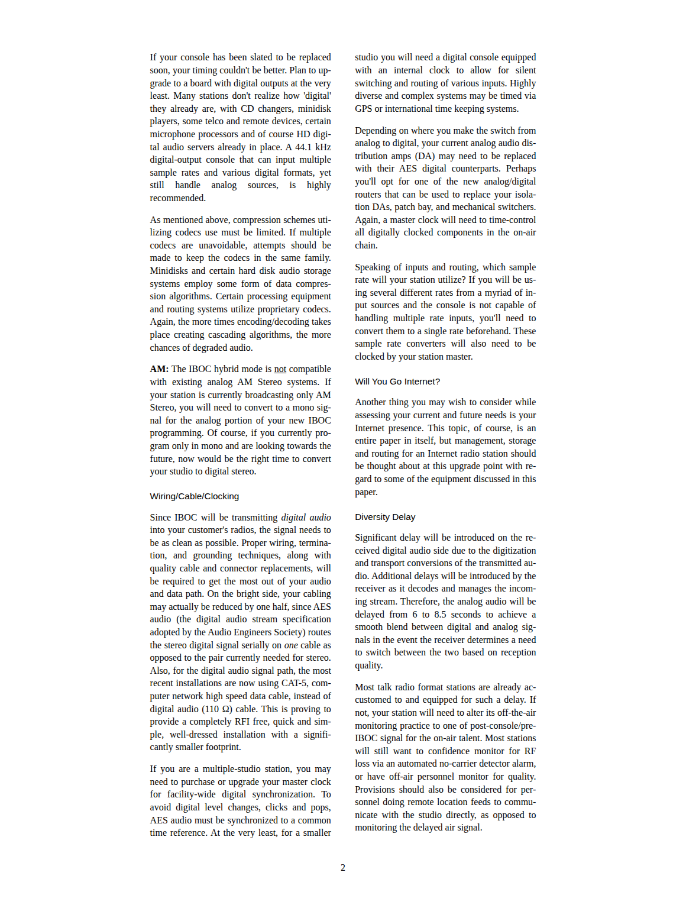If your console has been slated to be replaced soon, your timing couldn't be better. Plan to upgrade to a board with digital outputs at the very least. Many stations don't realize how 'digital' they already are, with CD changers, minidisk players, some telco and remote devices, certain microphone processors and of course HD digital audio servers already in place. A 44.1 kHz digital-output console that can input multiple sample rates and various digital formats, yet still handle analog sources, is highly recommended.
As mentioned above, compression schemes utilizing codecs use must be limited. If multiple codecs are unavoidable, attempts should be made to keep the codecs in the same family. Minidisks and certain hard disk audio storage systems employ some form of data compression algorithms. Certain processing equipment and routing systems utilize proprietary codecs. Again, the more times encoding/decoding takes place creating cascading algorithms, the more chances of degraded audio.
AM: The IBOC hybrid mode is not compatible with existing analog AM Stereo systems. If your station is currently broadcasting only AM Stereo, you will need to convert to a mono signal for the analog portion of your new IBOC programming. Of course, if you currently program only in mono and are looking towards the future, now would be the right time to convert your studio to digital stereo.
Wiring/Cable/Clocking
Since IBOC will be transmitting digital audio into your customer's radios, the signal needs to be as clean as possible. Proper wiring, termination, and grounding techniques, along with quality cable and connector replacements, will be required to get the most out of your audio and data path. On the bright side, your cabling may actually be reduced by one half, since AES audio (the digital audio stream specification adopted by the Audio Engineers Society) routes the stereo digital signal serially on one cable as opposed to the pair currently needed for stereo. Also, for the digital audio signal path, the most recent installations are now using CAT-5, computer network high speed data cable, instead of digital audio (110 Ω) cable. This is proving to provide a completely RFI free, quick and simple, well-dressed installation with a significantly smaller footprint.
If you are a multiple-studio station, you may need to purchase or upgrade your master clock for facility-wide digital synchronization. To avoid digital level changes, clicks and pops, AES audio must be synchronized to a common time reference. At the very least, for a smaller studio you will need a digital console equipped with an internal clock to allow for silent switching and routing of various inputs. Highly diverse and complex systems may be timed via GPS or international time keeping systems.
Depending on where you make the switch from analog to digital, your current analog audio distribution amps (DA) may need to be replaced with their AES digital counterparts. Perhaps you'll opt for one of the new analog/digital routers that can be used to replace your isolation DAs, patch bay, and mechanical switchers. Again, a master clock will need to time-control all digitally clocked components in the on-air chain.
Speaking of inputs and routing, which sample rate will your station utilize? If you will be using several different rates from a myriad of input sources and the console is not capable of handling multiple rate inputs, you'll need to convert them to a single rate beforehand. These sample rate converters will also need to be clocked by your station master.
Will You Go Internet?
Another thing you may wish to consider while assessing your current and future needs is your Internet presence. This topic, of course, is an entire paper in itself, but management, storage and routing for an Internet radio station should be thought about at this upgrade point with regard to some of the equipment discussed in this paper.
Diversity Delay
Significant delay will be introduced on the received digital audio side due to the digitization and transport conversions of the transmitted audio. Additional delays will be introduced by the receiver as it decodes and manages the incoming stream. Therefore, the analog audio will be delayed from 6 to 8.5 seconds to achieve a smooth blend between digital and analog signals in the event the receiver determines a need to switch between the two based on reception quality.
Most talk radio format stations are already accustomed to and equipped for such a delay. If not, your station will need to alter its off-the-air monitoring practice to one of post-console/pre-IBOC signal for the on-air talent. Most stations will still want to confidence monitor for RF loss via an automated no-carrier detector alarm, or have off-air personnel monitor for quality. Provisions should also be considered for personnel doing remote location feeds to communicate with the studio directly, as opposed to monitoring the delayed air signal.
2